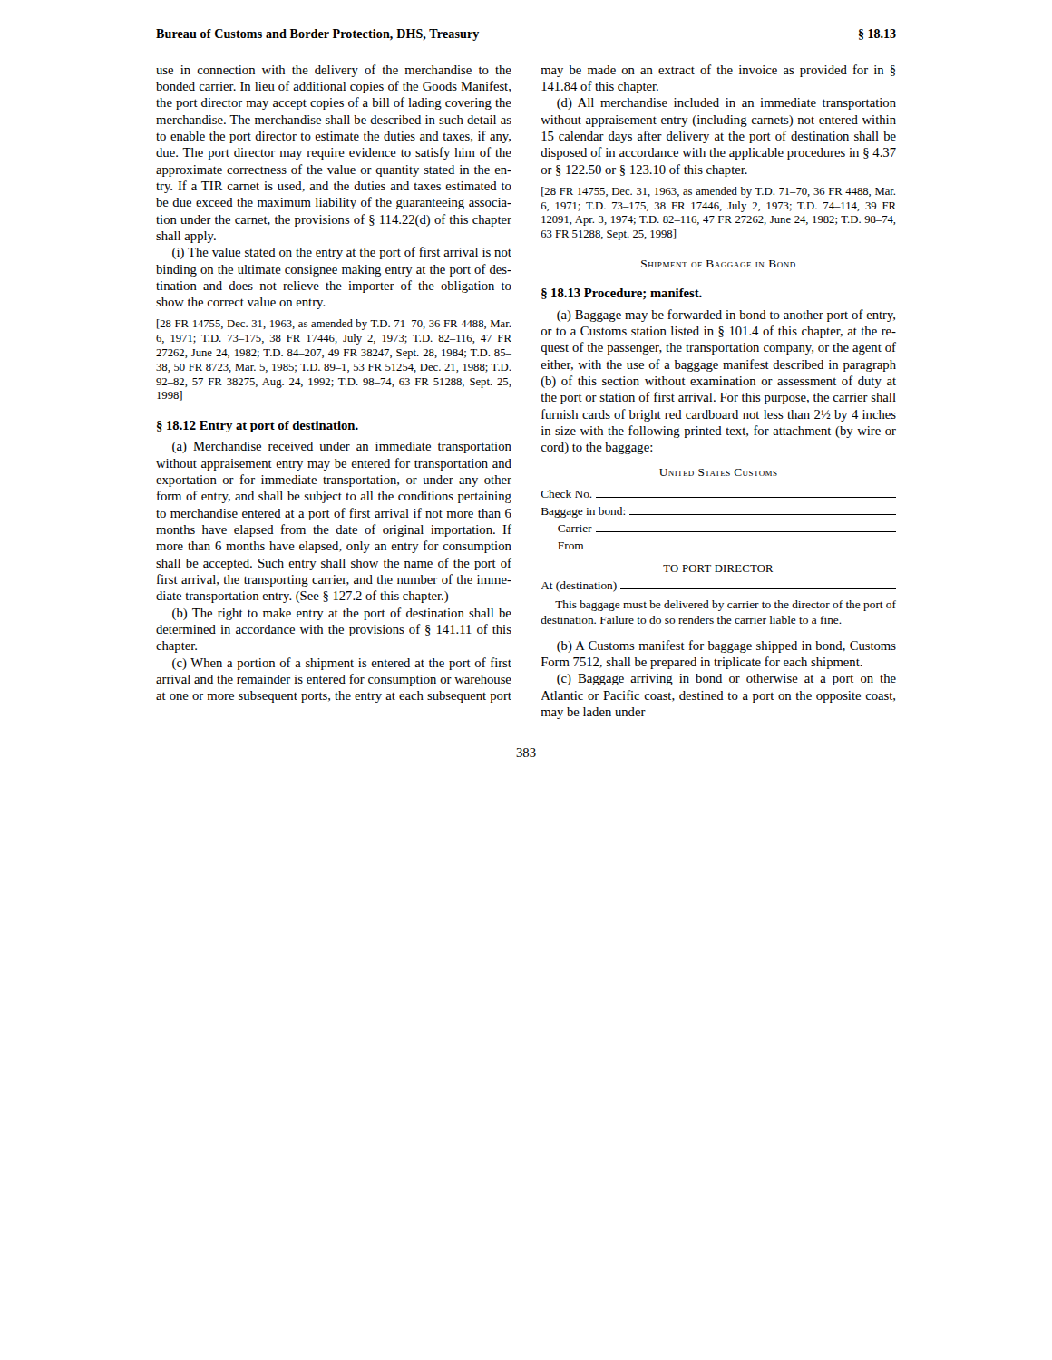Bureau of Customs and Border Protection, DHS, Treasury § 18.13
use in connection with the delivery of the merchandise to the bonded carrier. In lieu of additional copies of the Goods Manifest, the port director may accept copies of a bill of lading covering the merchandise. The merchandise shall be described in such detail as to enable the port director to estimate the duties and taxes, if any, due. The port director may require evidence to satisfy him of the approximate correctness of the value or quantity stated in the entry. If a TIR carnet is used, and the duties and taxes estimated to be due exceed the maximum liability of the guaranteeing association under the carnet, the provisions of § 114.22(d) of this chapter shall apply.
(i) The value stated on the entry at the port of first arrival is not binding on the ultimate consignee making entry at the port of destination and does not relieve the importer of the obligation to show the correct value on entry.
[28 FR 14755, Dec. 31, 1963, as amended by T.D. 71–70, 36 FR 4488, Mar. 6, 1971; T.D. 73–175, 38 FR 17446, July 2, 1973; T.D. 82–116, 47 FR 27262, June 24, 1982; T.D. 84–207, 49 FR 38247, Sept. 28, 1984; T.D. 85–38, 50 FR 8723, Mar. 5, 1985; T.D. 89–1, 53 FR 51254, Dec. 21, 1988; T.D. 92–82, 57 FR 38275, Aug. 24, 1992; T.D. 98–74, 63 FR 51288, Sept. 25, 1998]
§ 18.12 Entry at port of destination.
(a) Merchandise received under an immediate transportation without appraisement entry may be entered for transportation and exportation or for immediate transportation, or under any other form of entry, and shall be subject to all the conditions pertaining to merchandise entered at a port of first arrival if not more than 6 months have elapsed from the date of original importation. If more than 6 months have elapsed, only an entry for consumption shall be accepted. Such entry shall show the name of the port of first arrival, the transporting carrier, and the number of the immediate transportation entry. (See § 127.2 of this chapter.)
(b) The right to make entry at the port of destination shall be determined in accordance with the provisions of § 141.11 of this chapter.
(c) When a portion of a shipment is entered at the port of first arrival and the remainder is entered for consumption or warehouse at one or more subsequent ports, the entry at each subsequent port may be made on an extract of the invoice as provided for in § 141.84 of this chapter.
(d) All merchandise included in an immediate transportation without appraisement entry (including carnets) not entered within 15 calendar days after delivery at the port of destination shall be disposed of in accordance with the applicable procedures in § 4.37 or § 122.50 or § 123.10 of this chapter.
[28 FR 14755, Dec. 31, 1963, as amended by T.D. 71–70, 36 FR 4488, Mar. 6, 1971; T.D. 73–175, 38 FR 17446, July 2, 1973; T.D. 74–114, 39 FR 12091, Apr. 3, 1974; T.D. 82–116, 47 FR 27262, June 24, 1982; T.D. 98–74, 63 FR 51288, Sept. 25, 1998]
Shipment of Baggage in Bond
§ 18.13 Procedure; manifest.
(a) Baggage may be forwarded in bond to another port of entry, or to a Customs station listed in § 101.4 of this chapter, at the request of the passenger, the transportation company, or the agent of either, with the use of a baggage manifest described in paragraph (b) of this section without examination or assessment of duty at the port or station of first arrival. For this purpose, the carrier shall furnish cards of bright red cardboard not less than 2½ by 4 inches in size with the following printed text, for attachment (by wire or cord) to the baggage:
United States Customs
Check No.
Baggage in bond:
Carrier
From
To Port Director
At (destination)
This baggage must be delivered by carrier to the director of the port of destination. Failure to do so renders the carrier liable to a fine.
(b) A Customs manifest for baggage shipped in bond, Customs Form 7512, shall be prepared in triplicate for each shipment.
(c) Baggage arriving in bond or otherwise at a port on the Atlantic or Pacific coast, destined to a port on the opposite coast, may be laden under
383